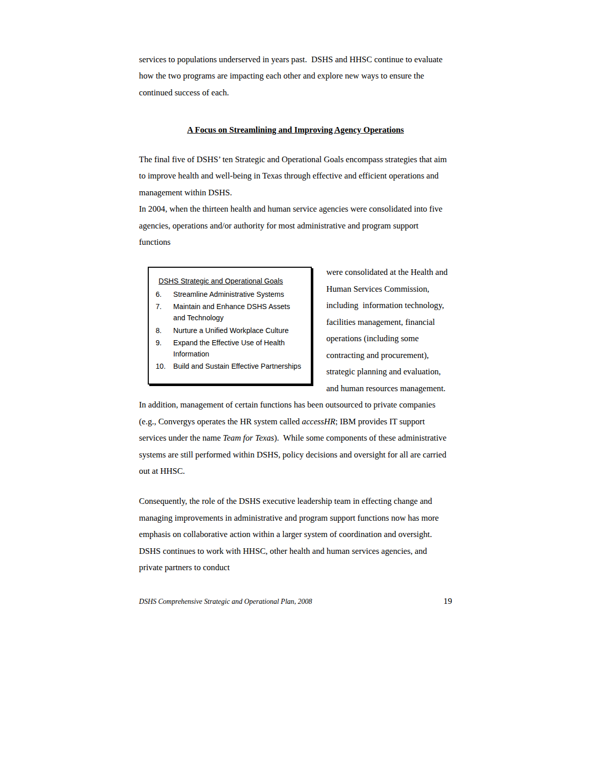services to populations underserved in years past. DSHS and HHSC continue to evaluate how the two programs are impacting each other and explore new ways to ensure the continued success of each.
A Focus on Streamlining and Improving Agency Operations
The final five of DSHS’ ten Strategic and Operational Goals encompass strategies that aim to improve health and well-being in Texas through effective and efficient operations and management within DSHS.
In 2004, when the thirteen health and human service agencies were consolidated into five agencies, operations and/or authority for most administrative and program support functions
DSHS Strategic and Operational Goals
Streamline Administrative Systems
Maintain and Enhance DSHS Assets and Technology
Nurture a Unified Workplace Culture
Expand the Effective Use of Health Information
Build and Sustain Effective Partnerships
were consolidated at the Health and Human Services Commission, including information technology, facilities management, financial operations (including some contracting and procurement), strategic planning and evaluation, and human resources management. In addition, management of certain functions has been outsourced to private companies (e.g., Convergys operates the HR system called accessHR; IBM provides IT support services under the name Team for Texas). While some components of these administrative systems are still performed within DSHS, policy decisions and oversight for all are carried out at HHSC.
Consequently, the role of the DSHS executive leadership team in effecting change and managing improvements in administrative and program support functions now has more emphasis on collaborative action within a larger system of coordination and oversight. DSHS continues to work with HHSC, other health and human services agencies, and private partners to conduct
DSHS Comprehensive Strategic and Operational Plan, 2008 19